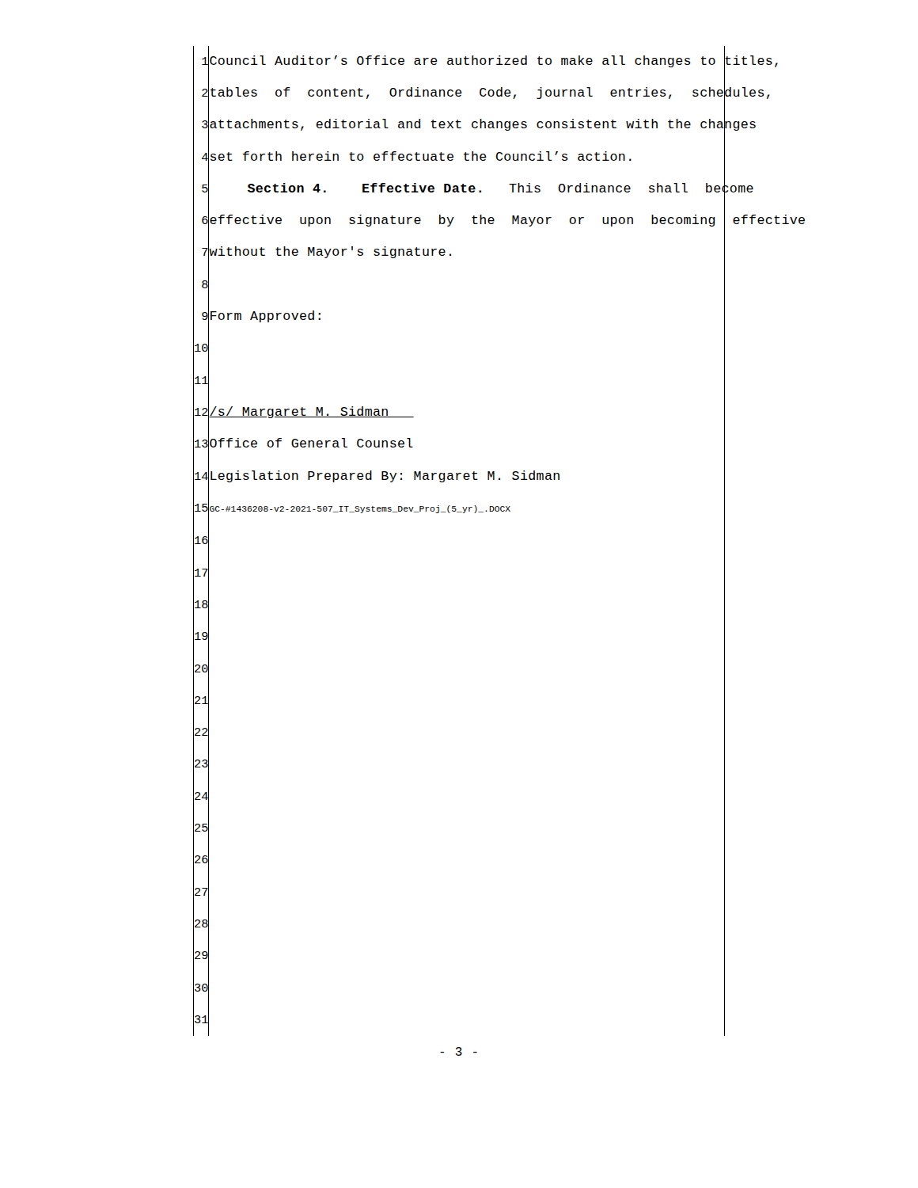| 1 | Council Auditor’s Office are authorized to make all changes to titles, |
| 2 | tables of content, Ordinance Code, journal entries, schedules, |
| 3 | attachments, editorial and text changes consistent with the changes |
| 4 | set forth herein to effectuate the Council’s action. |
| 5 | Section 4. Effective Date. This Ordinance shall become |
| 6 | effective upon signature by the Mayor or upon becoming effective |
| 7 | without the Mayor's signature. |
| 8 | |
| 9 | Form Approved: |
| 10 | |
| 11 | |
| 12 | /s/ Margaret M. Sidman |
| 13 | Office of General Counsel |
| 14 | Legislation Prepared By: Margaret M. Sidman |
| 15 | GC-#1436208-v2-2021-507_IT_Systems_Dev_Proj_(5_yr)_.DOCX |
| 16 | |
| 17 | |
| 18 | |
| 19 | |
| 20 | |
| 21 | |
| 22 | |
| 23 | |
| 24 | |
| 25 | |
| 26 | |
| 27 | |
| 28 | |
| 29 | |
| 30 | |
| 31 | |
- 3 -